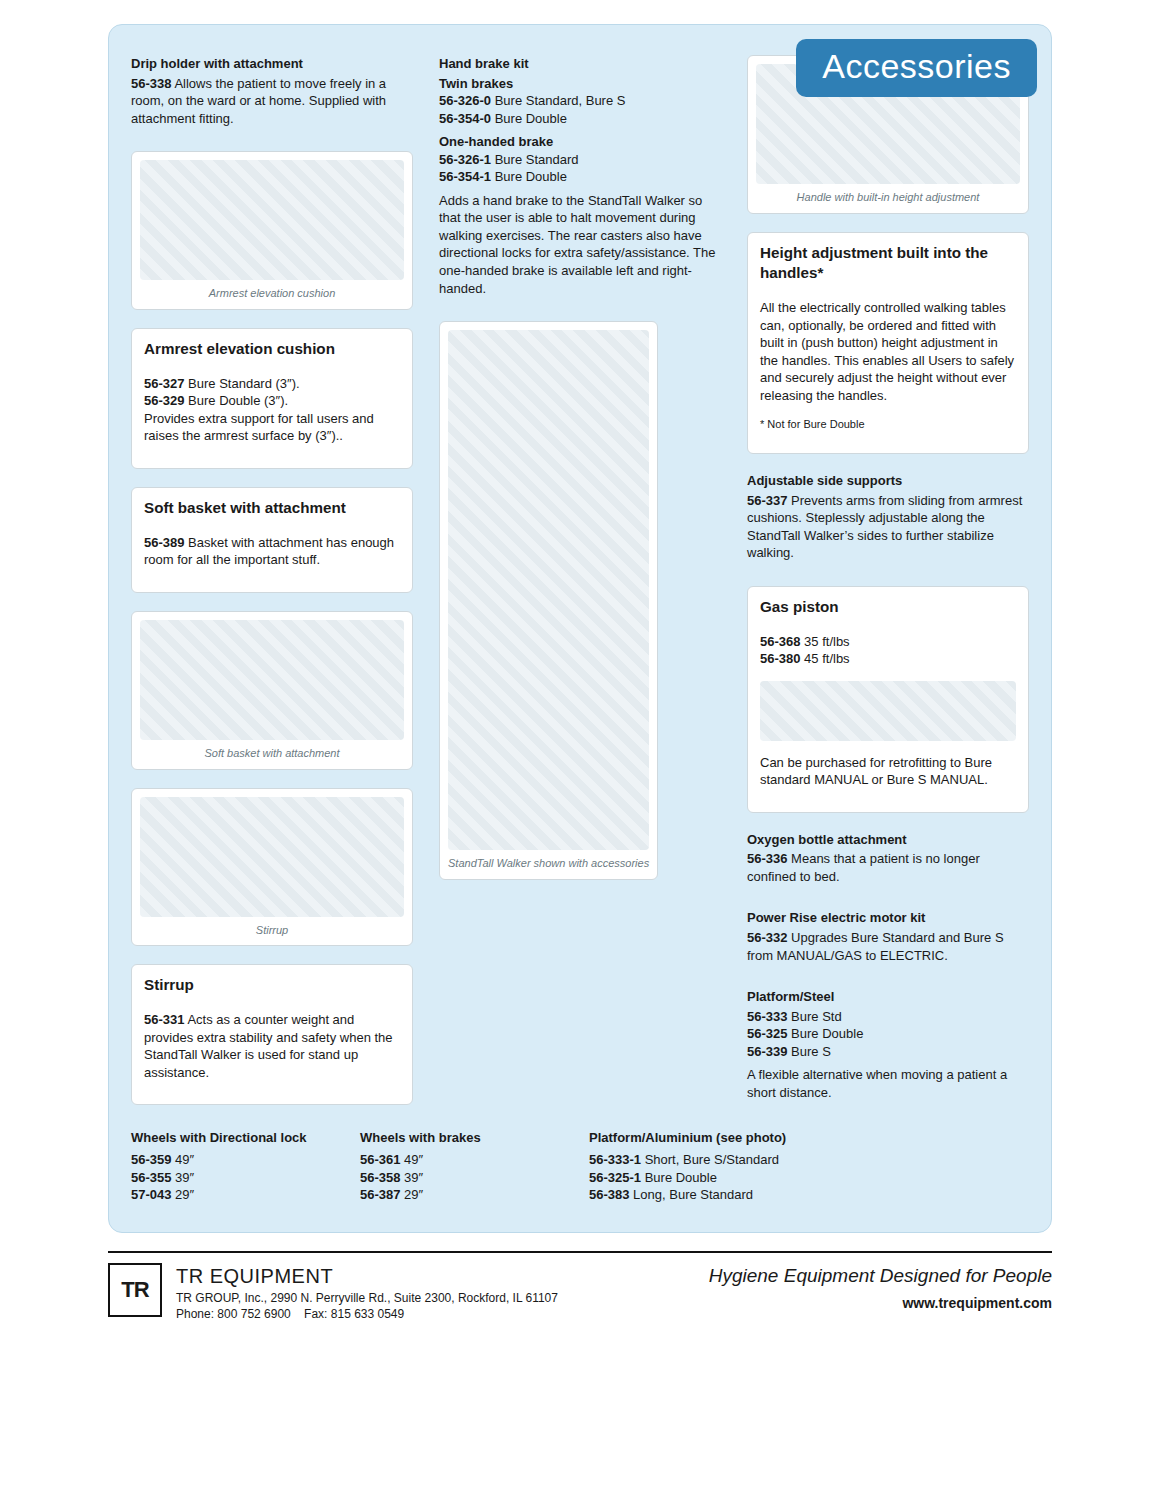Accessories
Drip holder with attachment
56-338 Allows the patient to move freely in a room, on the ward or at home. Supplied with attachment fitting.
Armrest elevation cushion
Armrest elevation cushion
56-327 Bure Standard (3″).
56-329 Bure Double (3″).
Provides extra support for tall users and raises the armrest surface by (3″)..
Soft basket with attachment
56-389 Basket with attachment has enough room for all the important stuff.
Soft basket with attachment
Stirrup
Stirrup
56-331 Acts as a counter weight and provides extra stability and safety when the StandTall Walker is used for stand up assistance.
Hand brake kit
Twin brakes
56-326-0 Bure Standard, Bure S
56-354-0 Bure Double
One-handed brake
56-326-1 Bure Standard
56-354-1 Bure Double
Adds a hand brake to the StandTall Walker so that the user is able to halt movement during walking exercises. The rear casters also have directional locks for extra safety/assistance. The one-handed brake is available left and right-handed.
StandTall Walker shown with accessories
Handle with built-in height adjustment
Height adjustment built into the handles*
All the electrically controlled walking tables can, optionally, be ordered and fitted with built in (push button) height adjustment in the handles. This enables all Users to safely and securely adjust the height without ever releasing the handles.
* Not for Bure Double
Adjustable side supports
56-337 Prevents arms from sliding from armrest cushions. Steplessly adjustable along the StandTall Walker’s sides to further stabilize walking.
Gas piston
56-368 35 ft/lbs
56-380 45 ft/lbs
Can be purchased for retrofitting to Bure standard MANUAL or Bure S MANUAL.
Oxygen bottle attachment
56-336 Means that a patient is no longer confined to bed.
Power Rise electric motor kit
56-332 Upgrades Bure Standard and Bure S from MANUAL/GAS to ELECTRIC.
Platform/Steel
56-333 Bure Std
56-325 Bure Double
56-339 Bure S
A flexible alternative when moving a patient a short distance.
Wheels with Directional lock
56-359 49″
56-355 39″
57-043 29″
Wheels with brakes
56-361 49″
56-358 39″
56-387 29″
Platform/Aluminium (see photo)
56-333-1 Short, Bure S/Standard
56-325-1 Bure Double
56-383 Long, Bure Standard
TR
TR EQUIPMENT
TR GROUP, Inc., 2990 N. Perryville Rd., Suite 2300, Rockford, IL 61107
Phone: 800 752 6900 Fax: 815 633 0549
Hygiene Equipment Designed for People
www.trequipment.com